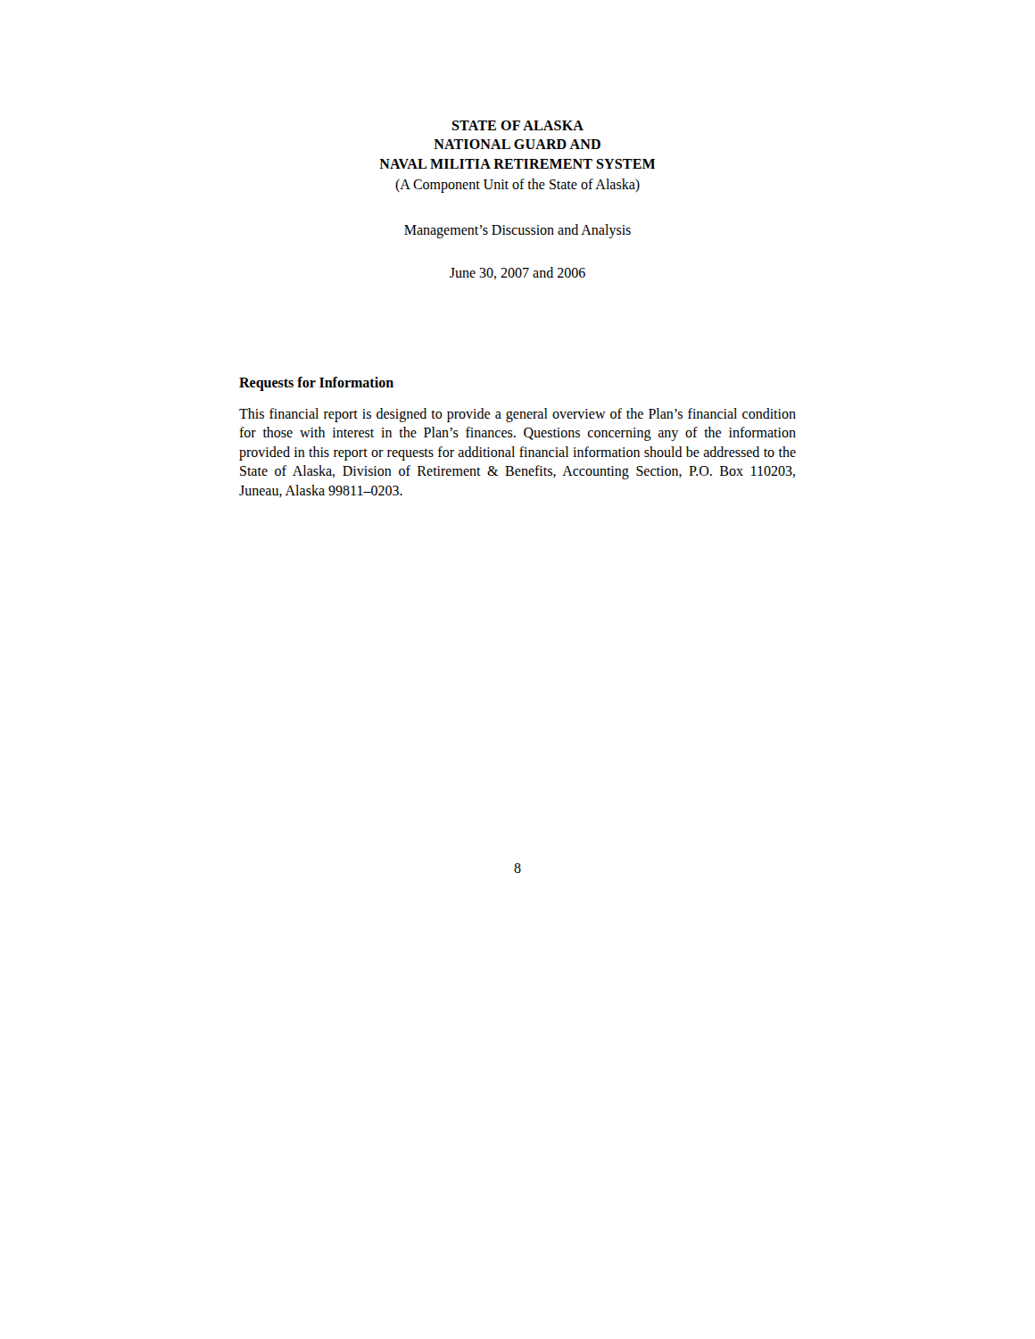STATE OF ALASKA
NATIONAL GUARD AND
NAVAL MILITIA RETIREMENT SYSTEM
(A Component Unit of the State of Alaska)
Management’s Discussion and Analysis
June 30, 2007 and 2006
Requests for Information
This financial report is designed to provide a general overview of the Plan’s financial condition for those with interest in the Plan’s finances. Questions concerning any of the information provided in this report or requests for additional financial information should be addressed to the State of Alaska, Division of Retirement & Benefits, Accounting Section, P.O. Box 110203, Juneau, Alaska 99811–0203.
8